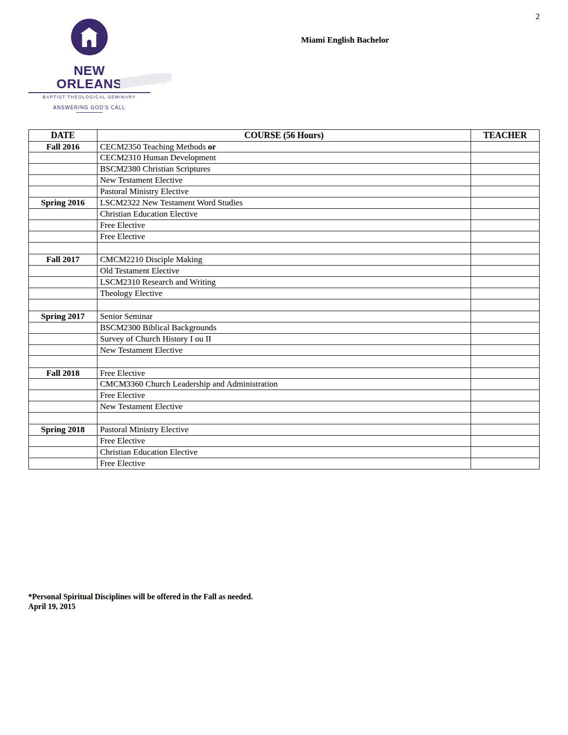2
NEW
ORLEANS
BAPTIST THEOLOGICAL SEMINARY
ANSWERING GOD'S CALL
Miami English Bachelor
| DATE | COURSE (56 Hours) | TEACHER |
| --- | --- | --- |
| Fall 2016 | CECM2350 Teaching Methods or | |
| | CECM2310 Human Development | |
| | BSCM2380 Christian Scriptures | |
| | New Testament Elective | |
| | Pastoral Ministry Elective | |
| Spring 2016 | LSCM2322 New Testament Word Studies | |
| | Christian Education Elective | |
| | Free Elective | |
| | Free Elective | |
| Fall 2017 | CMCM2210 Disciple Making | |
| | Old Testament Elective | |
| | LSCM2310 Research and Writing | |
| | Theology Elective | |
| Spring 2017 | Senior Seminar | |
| | BSCM2300 Biblical Backgrounds | |
| | Survey of Church History I ou II | |
| | New Testament Elective | |
| Fall 2018 | Free Elective | |
| | CMCM3360 Church Leadership and Administration | |
| | Free Elective | |
| | New Testament Elective | |
| Spring 2018 | Pastoral Ministry Elective | |
| | Free Elective | |
| | Christian Education Elective | |
| | Free Elective | |
*Personal Spiritual Disciplines will be offered in the Fall as needed.
April 19, 2015